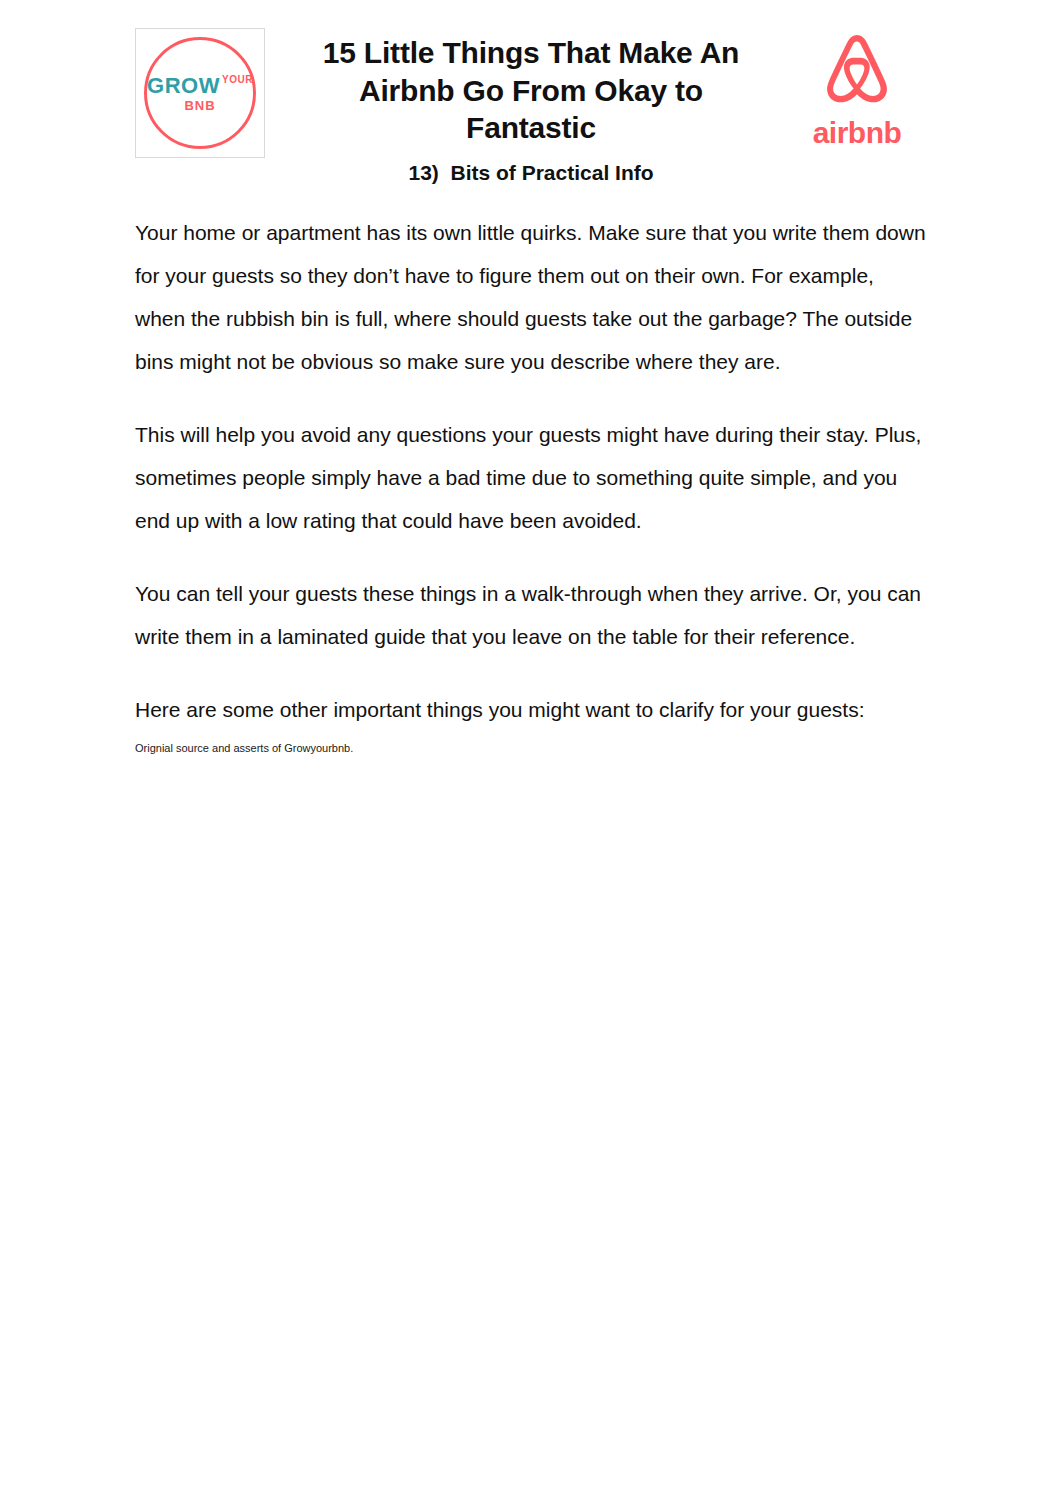GROW YOUR BNB
15 Little Things That Make An Airbnb Go From Okay to Fantastic
13) Bits of Practical Info
airbnb
Your home or apartment has its own little quirks. Make sure that you write them down for your guests so they don’t have to figure them out on their own. For example, when the rubbish bin is full, where should guests take out the garbage? The outside bins might not be obvious so make sure you describe where they are.
This will help you avoid any questions your guests might have during their stay. Plus, sometimes people simply have a bad time due to something quite simple, and you end up with a low rating that could have been avoided.
You can tell your guests these things in a walk-through when they arrive. Or, you can write them in a laminated guide that you leave on the table for their reference.
Here are some other important things you might want to clarify for your guests:
Orignial source and asserts of Growyourbnb.